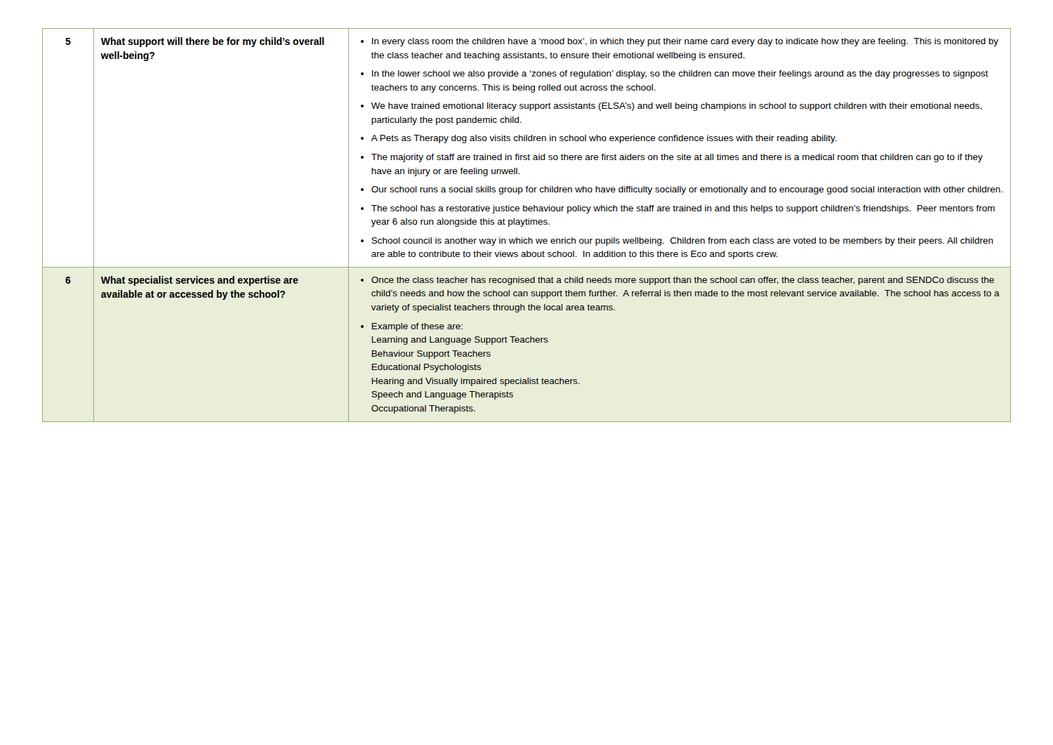| 5 | What support will there be for my child’s overall well-being? | In every class room the children have a ‘mood box’, in which they put their name card every day to indicate how they are feeling. This is monitored by the class teacher and teaching assistants, to ensure their emotional wellbeing is ensured. In the lower school we also provide a ‘zones of regulation’ display, so the children can move their feelings around as the day progresses to signpost teachers to any concerns. This is being rolled out across the school. We have trained emotional literacy support assistants (ELSA’s) and well being champions in school to support children with their emotional needs, particularly the post pandemic child. A Pets as Therapy dog also visits children in school who experience confidence issues with their reading ability. The majority of staff are trained in first aid so there are first aiders on the site at all times and there is a medical room that children can go to if they have an injury or are feeling unwell. Our school runs a social skills group for children who have difficulty socially or emotionally and to encourage good social interaction with other children. The school has a restorative justice behaviour policy which the staff are trained in and this helps to support children’s friendships. Peer mentors from year 6 also run alongside this at playtimes. School council is another way in which we enrich our pupils wellbeing. Children from each class are voted to be members by their peers. All children are able to contribute to their views about school. In addition to this there is Eco and sports crew. |
| 6 | What specialist services and expertise are available at or accessed by the school? | Once the class teacher has recognised that a child needs more support than the school can offer, the class teacher, parent and SENDCo discuss the child’s needs and how the school can support them further. A referral is then made to the most relevant service available. The school has access to a variety of specialist teachers through the local area teams. Example of these are: Learning and Language Support Teachers Behaviour Support Teachers Educational Psychologists Hearing and Visually impaired specialist teachers. Speech and Language Therapists Occupational Therapists. |